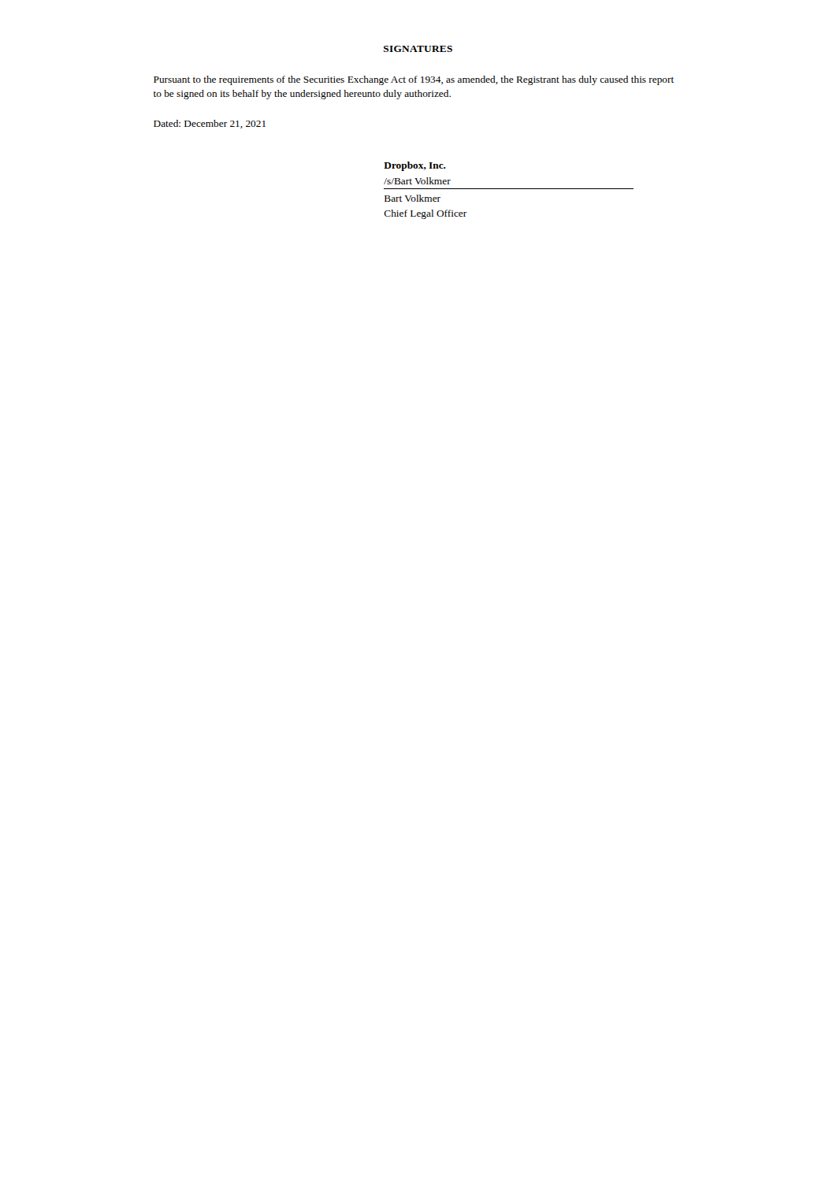SIGNATURES
Pursuant to the requirements of the Securities Exchange Act of 1934, as amended, the Registrant has duly caused this report to be signed on its behalf by the undersigned hereunto duly authorized.
Dated: December 21, 2021
Dropbox, Inc.
/s/Bart Volkmer
Bart Volkmer
Chief Legal Officer